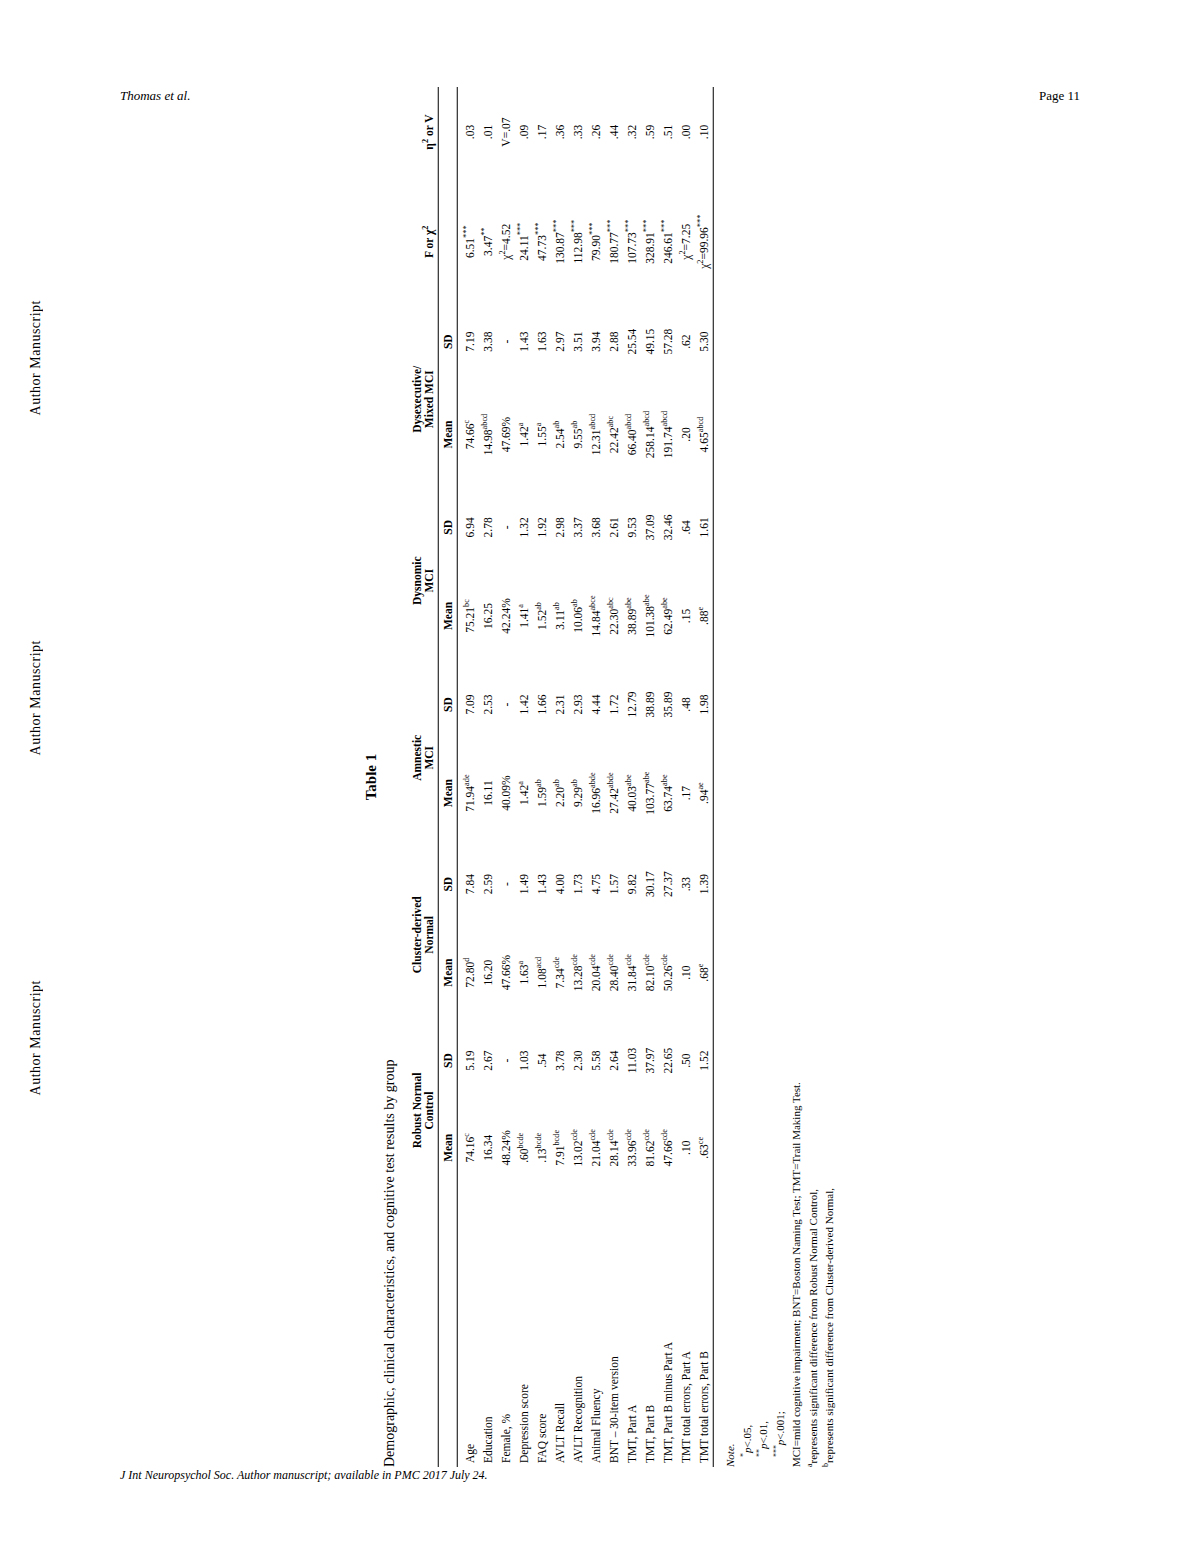Thomas et al.
Page 11
Author Manuscript Author Manuscript Author Manuscript
Table 1
Demographic, clinical characteristics, and cognitive test results by group
| | Robust Normal Control | Cluster-derived Normal | Amnestic MCI | Dysnomic MCI | Dysexecutive/ Mixed MCI | F or χ 2 | η 2 or V |
| --- | --- | --- | --- | --- | --- | --- | --- |
| | Mean | SD | Mean | SD | Mean | SD | Mean | SD | Mean | SD | | |
| Age | 74.16 c | 5.19 | 72.80 d | 7.84 | 71.94 ade | 7.09 | 75.21 bc | 6.94 | 74.66 c | 7.19 | 6.51 *** | .03 |
| Education | 16.34 | 2.67 | 16.20 | 2.59 | 16.11 | 2.53 | 16.25 | 2.78 | 14.98 abcd | 3.38 | 3.47 ** | .01 |
| Female, % | 48.24% | - | 47.66% | - | 40.09% | - | 42.24% | - | 47.69% | - | χ 2 =4.52 | V=.07 |
| Depression score | .60 bcde | 1.03 | 1.63 a | 1.49 | 1.42 a | 1.42 | 1.41 a | 1.32 | 1.42 a | 1.43 | 24.11 *** | .09 |
| FAQ score | .13 bcde | .54 | 1.08 acd | 1.43 | 1.59 ab | 1.66 | 1.52 ab | 1.92 | 1.55 a | 1.63 | 47.73 *** | .17 |
| AVLT Recall | 7.91 bcde | 3.78 | 7.34 cde | 4.00 | 2.20 ab | 2.31 | 3.11 ab | 2.98 | 2.54 ab | 2.97 | 130.87 *** | .36 |
| AVLT Recognition | 13.02 cde | 2.30 | 13.28 cde | 1.73 | 9.29 ab | 2.93 | 10.06 ab | 3.37 | 9.55 ab | 3.51 | 112.98 *** | .33 |
| Animal Fluency | 21.04 cde | 5.58 | 20.04 cde | 4.75 | 16.96 abde | 4.44 | 14.84 abce | 3.68 | 12.31 abcd | 3.94 | 79.90 *** | .26 |
| BNT – 30-item version | 28.14 cde | 2.64 | 28.40 cde | 1.57 | 27.42 abde | 1.72 | 22.30 abc | 2.61 | 22.42 abc | 2.88 | 180.77 *** | .44 |
| TMT, Part A | 33.96 cde | 11.03 | 31.84 cde | 9.82 | 40.03 abe | 12.79 | 38.89 abe | 9.53 | 66.40 abcd | 25.54 | 107.73 *** | .32 |
| TMT, Part B | 81.62 cde | 37.97 | 82.10 cde | 30.17 | 103.77 abe | 38.89 | 101.38 abe | 37.09 | 258.14 abcd | 49.15 | 328.91 *** | .59 |
| TMT, Part B minus Part A | 47.66 cde | 22.65 | 50.26 cde | 27.37 | 63.74 abe | 35.89 | 62.49 abe | 32.46 | 191.74 abcd | 57.28 | 246.61 *** | .51 |
| TMT total errors, Part A | .10 | .50 | .10 | .33 | .17 | .48 | .15 | .64 | .20 | .62 | χ 2 =7.25 | .00 |
| TMT total errors, Part B | .63 ce | 1.52 | .68 e | 1.39 | .94 ae | 1.98 | .88 e | 1.61 | 4.65 abcd | 5.30 | χ 2 =99.96 *** | .10 |
Note. *p<.05, **p<.01, ***p<.001; MCI=mild cognitive impairment; BNT=Boston Naming Test; TMT=Trail Making Test. arepresents significant difference from Robust Normal Control, brepresents significant difference from Cluster-derived Normal,
J Int Neuropsychol Soc. Author manuscript; available in PMC 2017 July 24.